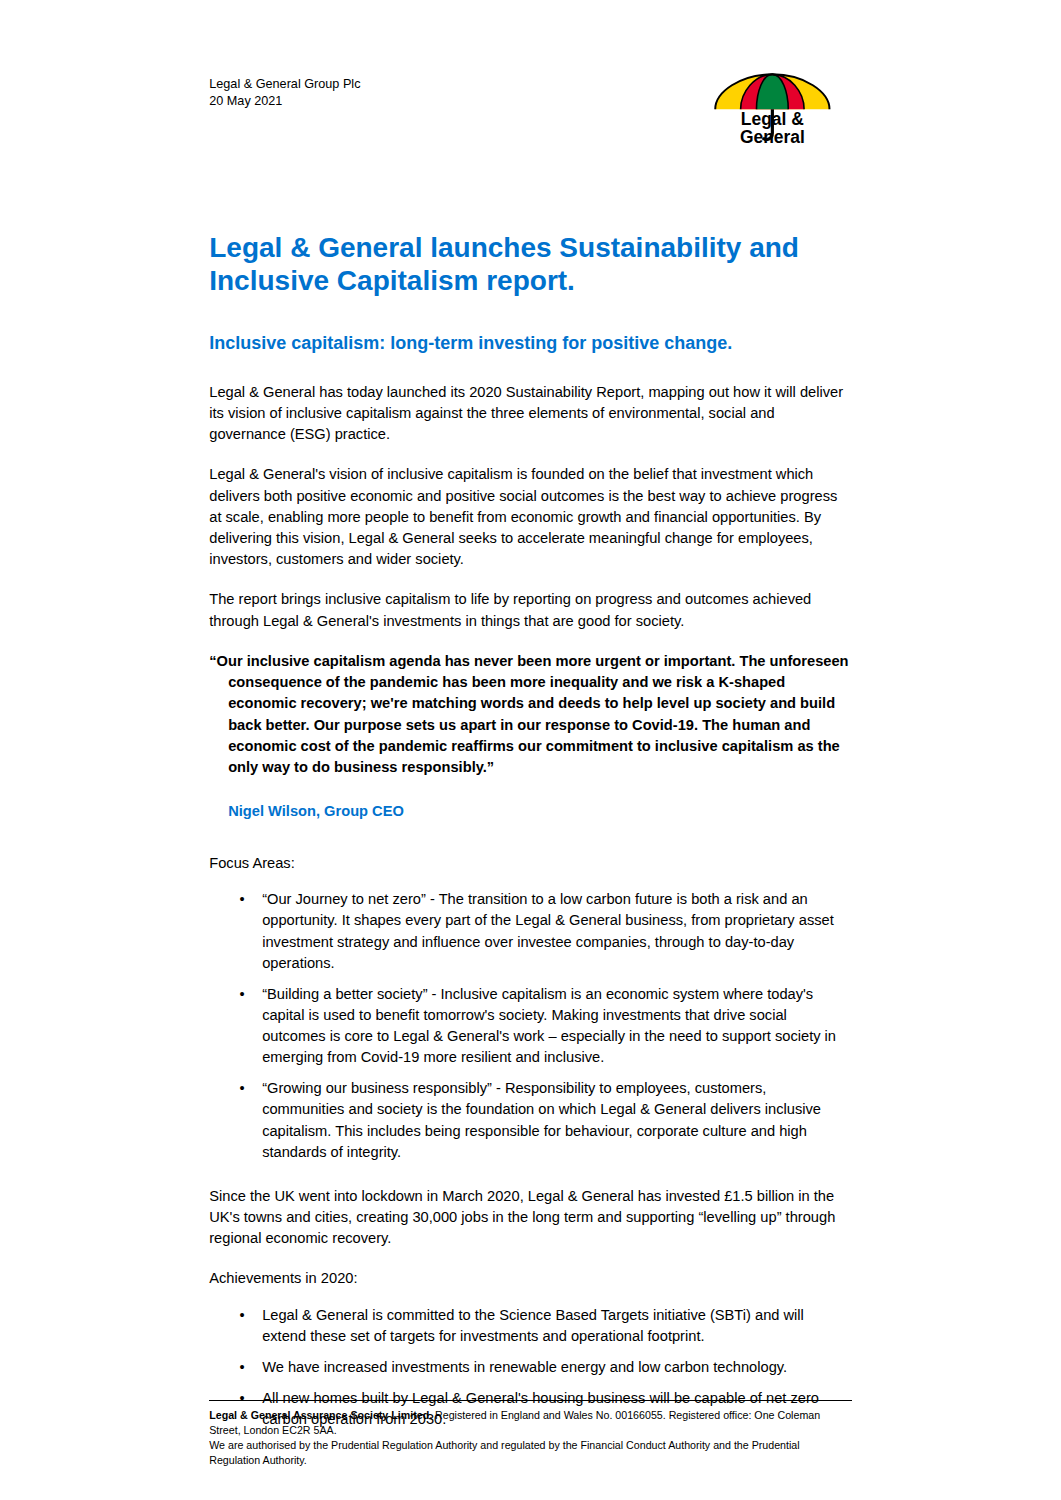Legal & General Group Plc
20 May 2021
Legal & General
Legal & General launches Sustainability and Inclusive Capitalism report.
Inclusive capitalism: long-term investing for positive change.
Legal & General has today launched its 2020 Sustainability Report, mapping out how it will deliver its vision of inclusive capitalism against the three elements of environmental, social and governance (ESG) practice.
Legal & General's vision of inclusive capitalism is founded on the belief that investment which delivers both positive economic and positive social outcomes is the best way to achieve progress at scale, enabling more people to benefit from economic growth and financial opportunities. By delivering this vision, Legal & General seeks to accelerate meaningful change for employees, investors, customers and wider society.
The report brings inclusive capitalism to life by reporting on progress and outcomes achieved through Legal & General's investments in things that are good for society.
“Our inclusive capitalism agenda has never been more urgent or important. The unforeseen consequence of the pandemic has been more inequality and we risk a K-shaped economic recovery; we're matching words and deeds to help level up society and build back better. Our purpose sets us apart in our response to Covid-19. The human and economic cost of the pandemic reaffirms our commitment to inclusive capitalism as the only way to do business responsibly.”
Nigel Wilson, Group CEO
Focus Areas:
“Our Journey to net zero” - The transition to a low carbon future is both a risk and an opportunity. It shapes every part of the Legal & General business, from proprietary asset investment strategy and influence over investee companies, through to day-to-day operations.
“Building a better society” - Inclusive capitalism is an economic system where today's capital is used to benefit tomorrow's society. Making investments that drive social outcomes is core to Legal & General's work – especially in the need to support society in emerging from Covid-19 more resilient and inclusive.
“Growing our business responsibly” - Responsibility to employees, customers, communities and society is the foundation on which Legal & General delivers inclusive capitalism. This includes being responsible for behaviour, corporate culture and high standards of integrity.
Since the UK went into lockdown in March 2020, Legal & General has invested £1.5 billion in the UK's towns and cities, creating 30,000 jobs in the long term and supporting “levelling up” through regional economic recovery.
Achievements in 2020:
Legal & General is committed to the Science Based Targets initiative (SBTi) and will extend these set of targets for investments and operational footprint.
We have increased investments in renewable energy and low carbon technology.
All new homes built by Legal & General's housing business will be capable of net zero carbon operation from 2030.
Legal & General Assurance Society Limited. Registered in England and Wales No. 00166055. Registered office: One Coleman Street, London EC2R 5AA.
We are authorised by the Prudential Regulation Authority and regulated by the Financial Conduct Authority and the Prudential Regulation Authority.